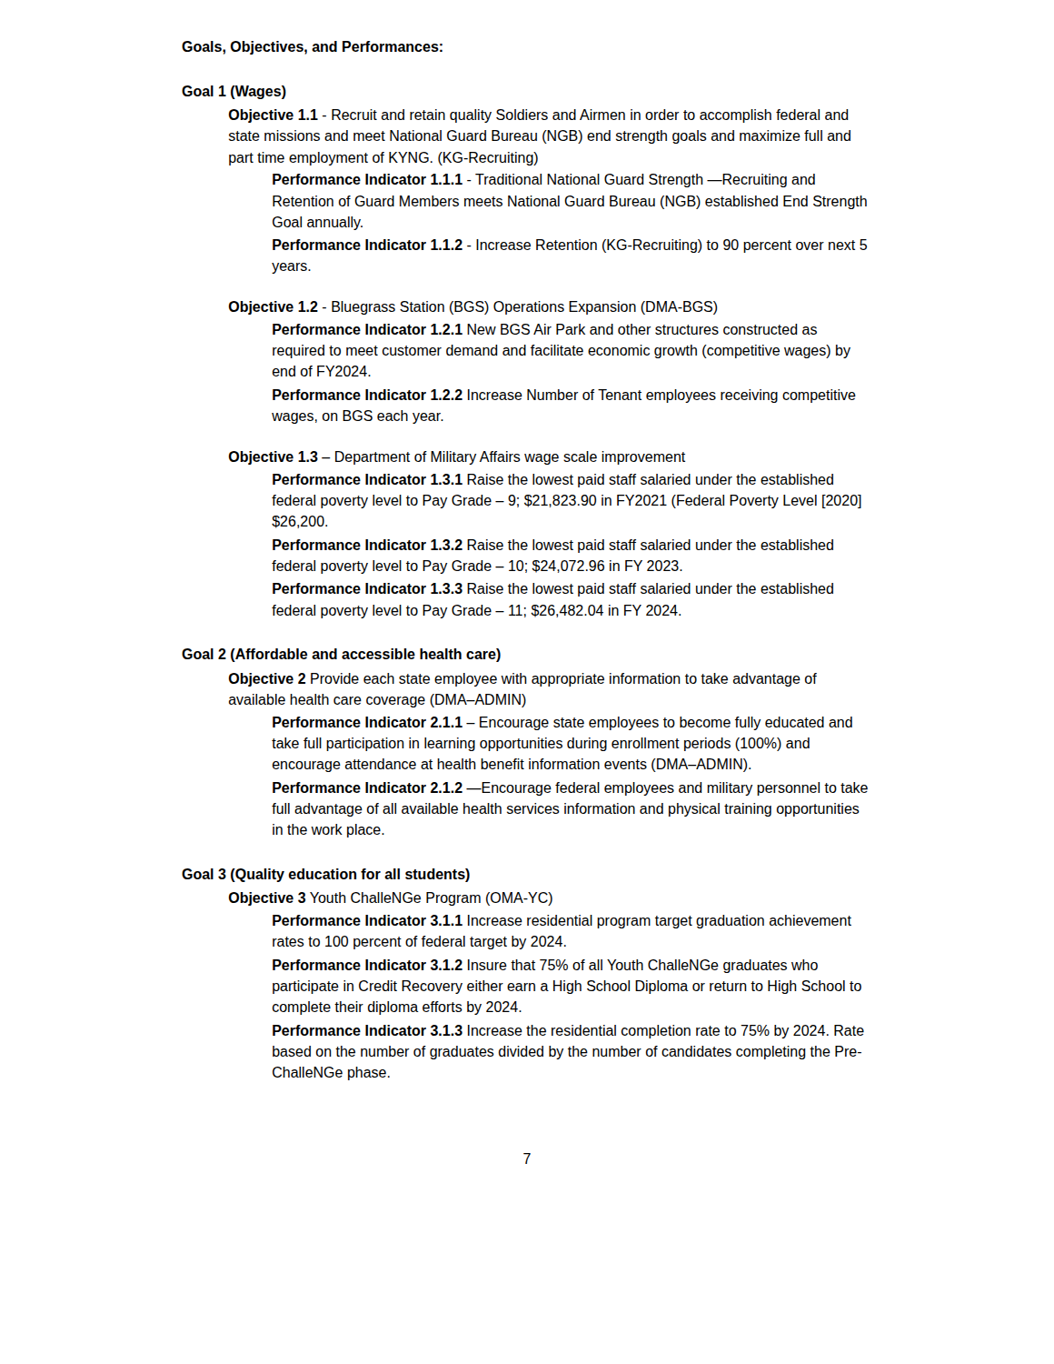Goals, Objectives, and Performances:
Goal 1 (Wages)
Objective 1.1 - Recruit and retain quality Soldiers and Airmen in order to accomplish federal and state missions and meet National Guard Bureau (NGB) end strength goals and maximize full and part time employment of KYNG. (KG-Recruiting)
Performance Indicator 1.1.1 - Traditional National Guard Strength —Recruiting and Retention of Guard Members meets National Guard Bureau (NGB) established End Strength Goal annually.
Performance Indicator 1.1.2 - Increase Retention (KG-Recruiting) to 90 percent over next 5 years.
Objective 1.2 - Bluegrass Station (BGS) Operations Expansion (DMA-BGS)
Performance Indicator 1.2.1 New BGS Air Park and other structures constructed as required to meet customer demand and facilitate economic growth (competitive wages) by end of FY2024.
Performance Indicator 1.2.2 Increase Number of Tenant employees receiving competitive wages, on BGS each year.
Objective 1.3 – Department of Military Affairs wage scale improvement
Performance Indicator 1.3.1 Raise the lowest paid staff salaried under the established federal poverty level to Pay Grade – 9; $21,823.90 in FY2021 (Federal Poverty Level [2020] $26,200.
Performance Indicator 1.3.2 Raise the lowest paid staff salaried under the established federal poverty level to Pay Grade – 10; $24,072.96 in FY 2023.
Performance Indicator 1.3.3 Raise the lowest paid staff salaried under the established federal poverty level to Pay Grade – 11; $26,482.04 in FY 2024.
Goal 2 (Affordable and accessible health care)
Objective 2 Provide each state employee with appropriate information to take advantage of available health care coverage (DMA–ADMIN)
Performance Indicator 2.1.1 – Encourage state employees to become fully educated and take full participation in learning opportunities during enrollment periods (100%) and encourage attendance at health benefit information events (DMA–ADMIN).
Performance Indicator 2.1.2 —Encourage federal employees and military personnel to take full advantage of all available health services information and physical training opportunities in the work place.
Goal 3 (Quality education for all students)
Objective 3 Youth ChalleNGe Program (OMA-YC)
Performance Indicator 3.1.1 Increase residential program target graduation achievement rates to 100 percent of federal target by 2024.
Performance Indicator 3.1.2 Insure that 75% of all Youth ChalleNGe graduates who participate in Credit Recovery either earn a High School Diploma or return to High School to complete their diploma efforts by 2024.
Performance Indicator 3.1.3 Increase the residential completion rate to 75% by 2024. Rate based on the number of graduates divided by the number of candidates completing the Pre-ChalleNGe phase.
7